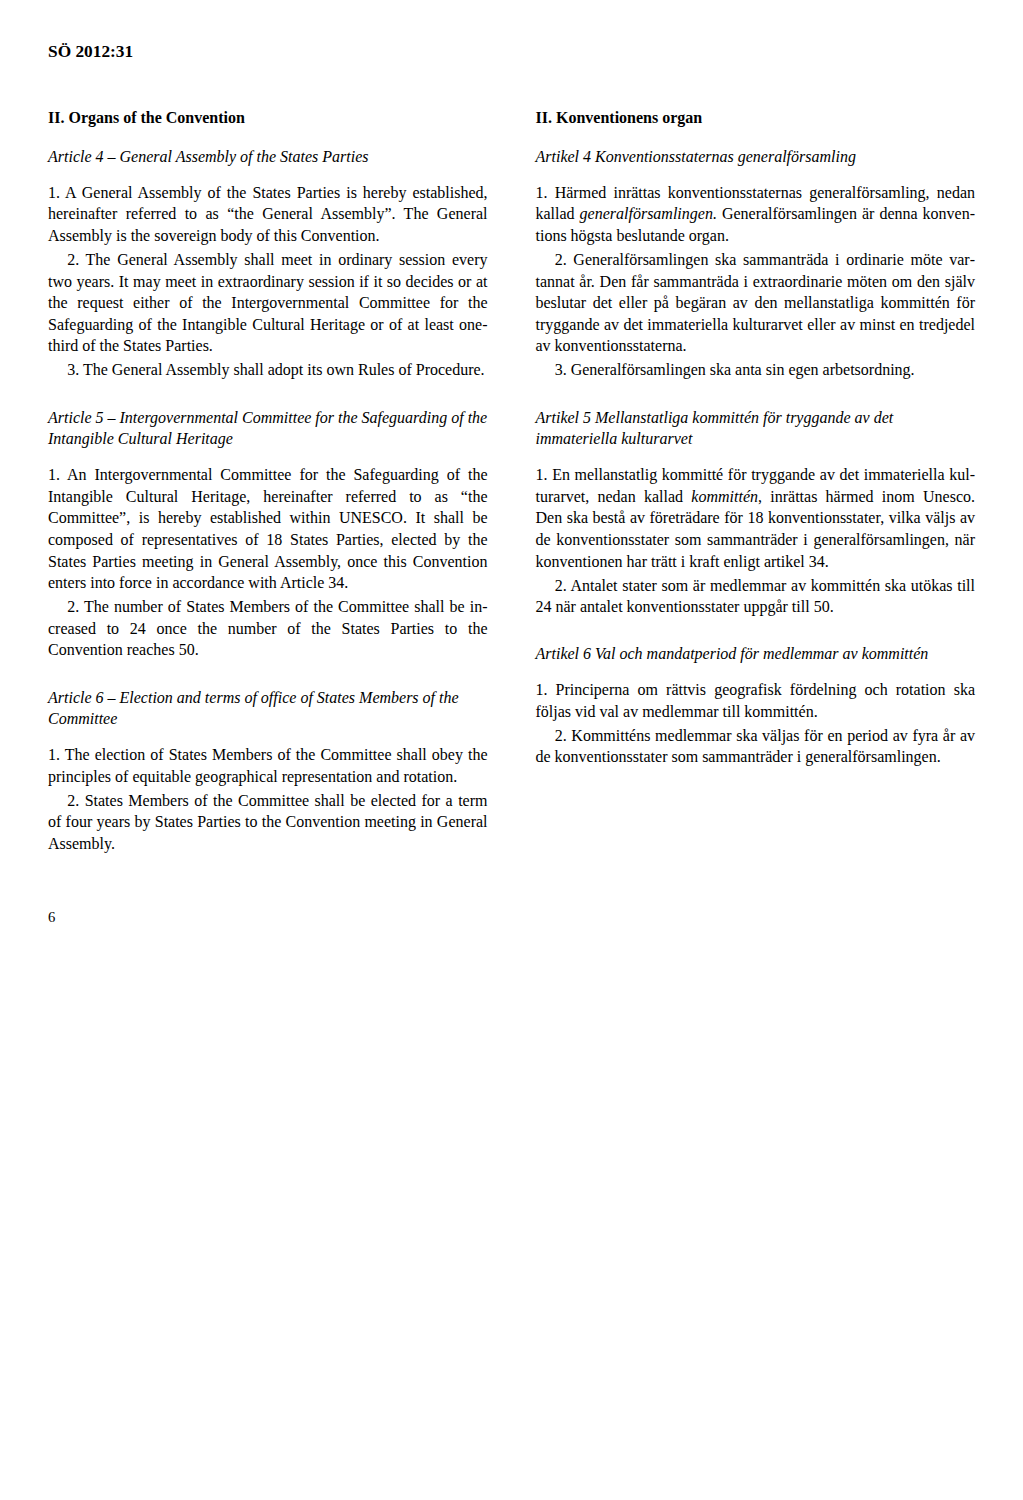SÖ 2012:31
II. Organs of the Convention
Article 4 – General Assembly of the States Parties
1. A General Assembly of the States Parties is hereby established, hereinafter referred to as “the General Assembly”. The General Assembly is the sovereign body of this Convention.
2. The General Assembly shall meet in ordinary session every two years. It may meet in extraordinary session if it so decides or at the request either of the Intergovernmental Committee for the Safeguarding of the Intangible Cultural Heritage or of at least one-third of the States Parties.
3. The General Assembly shall adopt its own Rules of Procedure.
Article 5 – Intergovernmental Committee for the Safeguarding of the Intangible Cultural Heritage
1. An Intergovernmental Committee for the Safeguarding of the Intangible Cultural Heritage, hereinafter referred to as “the Committee”, is hereby established within UNESCO. It shall be composed of representatives of 18 States Parties, elected by the States Parties meeting in General Assembly, once this Convention enters into force in accordance with Article 34.
2. The number of States Members of the Committee shall be increased to 24 once the number of the States Parties to the Convention reaches 50.
Article 6 – Election and terms of office of States Members of the Committee
1. The election of States Members of the Committee shall obey the principles of equitable geographical representation and rotation.
2. States Members of the Committee shall be elected for a term of four years by States Parties to the Convention meeting in General Assembly.
II. Konventionens organ
Artikel 4 Konventionsstaternas generalförsamling
1. Härmed inrättas konventionsstaternas generalförsamling, nedan kallad generalförsamlingen. Generalförsamlingen är denna konventions högsta beslutande organ.
2. Generalförsamlingen ska sammanträda i ordinarie möte vartannat år. Den får sammanträda i extraordinarie möten om den själv beslutar det eller på begäran av den mellanstatliga kommittén för tryggande av det immateriella kulturarvet eller av minst en tredjedel av konventionsstaterna.
3. Generalförsamlingen ska anta sin egen arbetsordning.
Artikel 5 Mellanstatliga kommittén för tryggande av det immateriella kulturarvet
1. En mellanstatlig kommitté för tryggande av det immateriella kulturarvet, nedan kallad kommittén, inrättas härmed inom Unesco. Den ska bestå av företrädare för 18 konventionsstater, vilka väljs av de konventionsstater som sammanträder i generalförsamlingen, när konventionen har trätt i kraft enligt artikel 34.
2. Antalet stater som är medlemmar av kommittén ska utökas till 24 när antalet konventionsstater uppgår till 50.
Artikel 6 Val och mandatperiod för medlemmar av kommittén
1. Principerna om rättvis geografisk fördelning och rotation ska följas vid val av medlemmar till kommittén.
2. Kommitténs medlemmar ska väljas för en period av fyra år av de konventionsstater som sammanträder i generalförsamlingen.
6